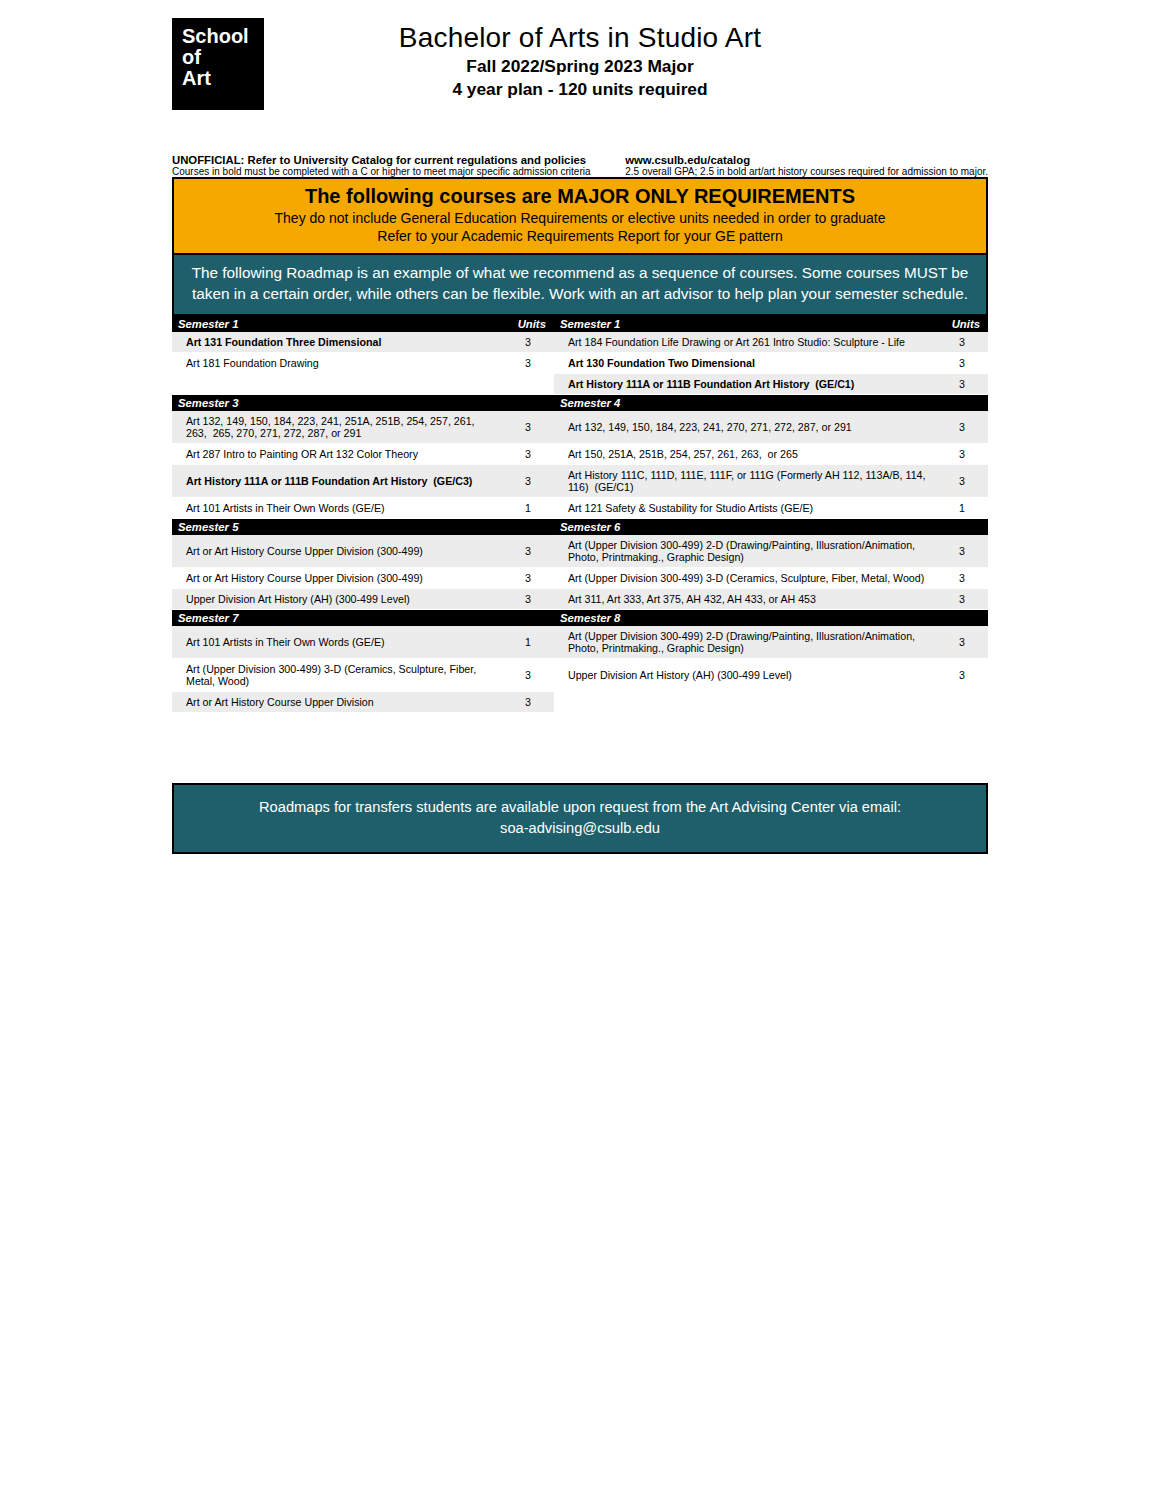School
of
Art
Bachelor of Arts in Studio Art
Fall 2022/Spring 2023 Major
4 year plan - 120 units required
UNOFFICIAL: Refer to University Catalog for current regulations and policies
Courses in bold must be completed with a C or higher to meet major specific admission criteria
www.csulb.edu/catalog
2.5 overall GPA; 2.5 in bold art/art history courses required for admission to major.
The following courses are MAJOR ONLY REQUIREMENTS
They do not include General Education Requirements or elective units needed in order to graduate
Refer to your Academic Requirements Report for your GE pattern
The following Roadmap is an example of what we recommend as a sequence of courses. Some courses MUST be taken in a certain order, while others can be flexible. Work with an art advisor to help plan your semester schedule.
| Semester 1 | Units | Semester 1 | Units |
| --- | --- | --- | --- |
| Art 131 Foundation Three Dimensional | 3 | Art 184 Foundation Life Drawing or Art 261 Intro Studio: Sculpture - Life | 3 |
| Art 181 Foundation Drawing | 3 | Art 130 Foundation Two Dimensional | 3 |
| | | Art History 111A or 111B Foundation Art History (GE/C1) | 3 |
| Semester 3 | | Semester 4 | |
| --- | --- | --- | --- |
| Art 132, 149, 150, 184, 223, 241, 251A, 251B, 254, 257, 261, 263, 265, 270, 271, 272, 287, or 291 | 3 | Art 132, 149, 150, 184, 223, 241, 270, 271, 272, 287, or 291 | 3 |
| Art 287 Intro to Painting OR Art 132 Color Theory | 3 | Art 150, 251A, 251B, 254, 257, 261, 263, or 265 | 3 |
| Art History 111A or 111B Foundation Art History (GE/C3) | 3 | Art History 111C, 111D, 111E, 111F, or 111G (Formerly AH 112, 113A/B, 114, 116) (GE/C1) | 3 |
| Art 101 Artists in Their Own Words (GE/E) | 1 | Art 121 Safety & Sustability for Studio Artists (GE/E) | 1 |
| Semester 5 | | Semester 6 | |
| --- | --- | --- | --- |
| Art or Art History Course Upper Division (300-499) | 3 | Art (Upper Division 300-499) 2-D (Drawing/Painting, Illusration/Animation, Photo, Printmaking., Graphic Design) | 3 |
| Art or Art History Course Upper Division (300-499) | 3 | Art (Upper Division 300-499) 3-D (Ceramics, Sculpture, Fiber, Metal, Wood) | 3 |
| Upper Division Art History (AH) (300-499 Level) | 3 | Art 311, Art 333, Art 375, AH 432, AH 433, or AH 453 | 3 |
| Semester 7 | | Semester 8 | |
| --- | --- | --- | --- |
| Art 101 Artists in Their Own Words (GE/E) | 1 | Art (Upper Division 300-499) 2-D (Drawing/Painting, Illusration/Animation, Photo, Printmaking., Graphic Design) | 3 |
| Art (Upper Division 300-499) 3-D (Ceramics, Sculpture, Fiber, Metal, Wood) | 3 | Upper Division Art History (AH) (300-499 Level) | 3 |
| Art or Art History Course Upper Division | 3 | | |
Roadmaps for transfers students are available upon request from the Art Advising Center via email:
soa-advising@csulb.edu